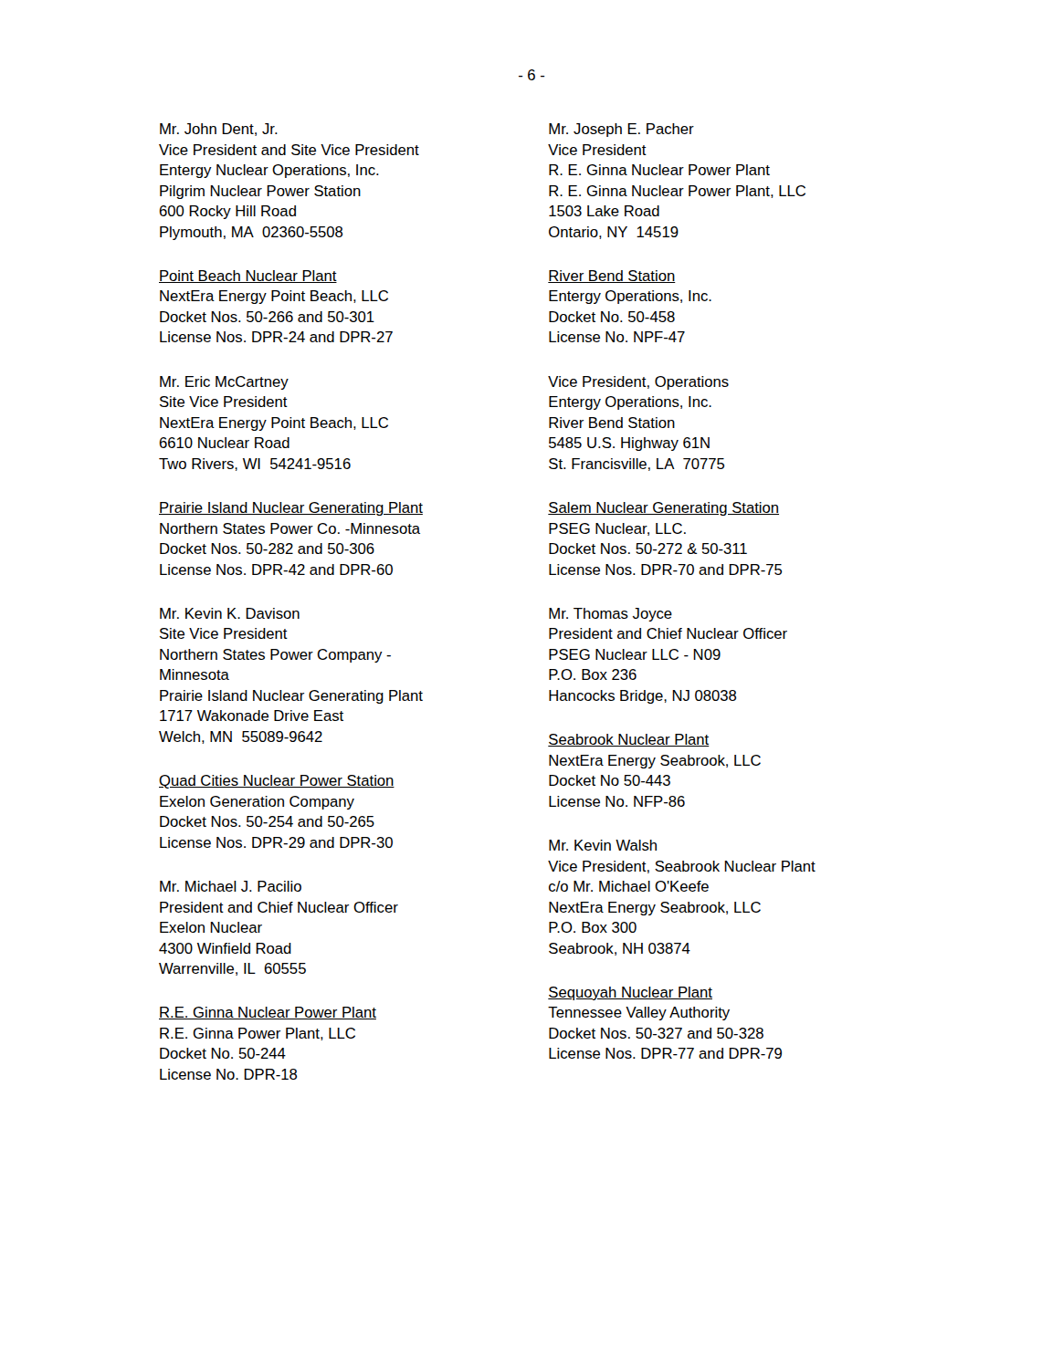- 6 -
Mr. John Dent, Jr.
Vice President and Site Vice President
Entergy Nuclear Operations, Inc.
Pilgrim Nuclear Power Station
600 Rocky Hill Road
Plymouth, MA 02360-5508
Point Beach Nuclear Plant
NextEra Energy Point Beach, LLC
Docket Nos. 50-266 and 50-301
License Nos. DPR-24 and DPR-27
Mr. Eric McCartney
Site Vice President
NextEra Energy Point Beach, LLC
6610 Nuclear Road
Two Rivers, WI 54241-9516
Prairie Island Nuclear Generating Plant
Northern States Power Co. -Minnesota
Docket Nos. 50-282 and 50-306
License Nos. DPR-42 and DPR-60
Mr. Kevin K. Davison
Site Vice President
Northern States Power Company -
Minnesota
Prairie Island Nuclear Generating Plant
1717 Wakonade Drive East
Welch, MN 55089-9642
Quad Cities Nuclear Power Station
Exelon Generation Company
Docket Nos. 50-254 and 50-265
License Nos. DPR-29 and DPR-30
Mr. Michael J. Pacilio
President and Chief Nuclear Officer
Exelon Nuclear
4300 Winfield Road
Warrenville, IL 60555
R.E. Ginna Nuclear Power Plant
R.E. Ginna Power Plant, LLC
Docket No. 50-244
License No. DPR-18
Mr. Joseph E. Pacher
Vice President
R. E. Ginna Nuclear Power Plant
R. E. Ginna Nuclear Power Plant, LLC
1503 Lake Road
Ontario, NY 14519
River Bend Station
Entergy Operations, Inc.
Docket No. 50-458
License No. NPF-47
Vice President, Operations
Entergy Operations, Inc.
River Bend Station
5485 U.S. Highway 61N
St. Francisville, LA 70775
Salem Nuclear Generating Station
PSEG Nuclear, LLC.
Docket Nos. 50-272 & 50-311
License Nos. DPR-70 and DPR-75
Mr. Thomas Joyce
President and Chief Nuclear Officer
PSEG Nuclear LLC - N09
P.O. Box 236
Hancocks Bridge, NJ 08038
Seabrook Nuclear Plant
NextEra Energy Seabrook, LLC
Docket No 50-443
License No. NFP-86
Mr. Kevin Walsh
Vice President, Seabrook Nuclear Plant
c/o Mr. Michael O'Keefe
NextEra Energy Seabrook, LLC
P.O. Box 300
Seabrook, NH 03874
Sequoyah Nuclear Plant
Tennessee Valley Authority
Docket Nos. 50-327 and 50-328
License Nos. DPR-77 and DPR-79